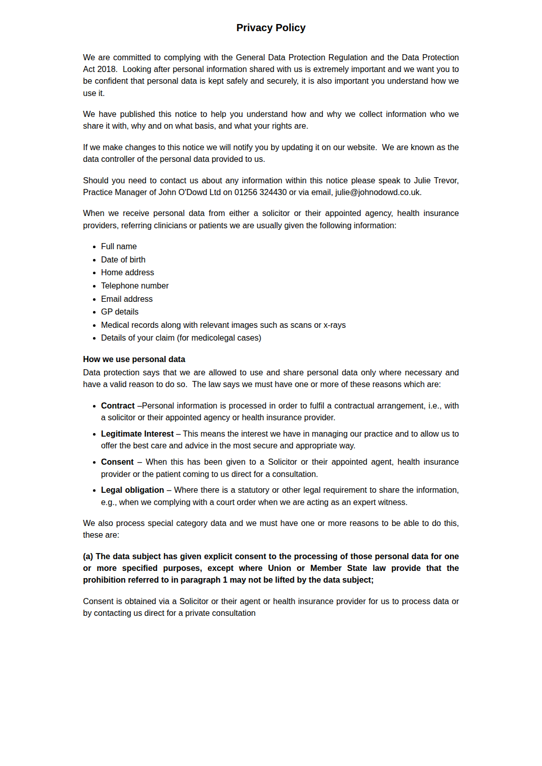Privacy Policy
We are committed to complying with the General Data Protection Regulation and the Data Protection Act 2018. Looking after personal information shared with us is extremely important and we want you to be confident that personal data is kept safely and securely, it is also important you understand how we use it.
We have published this notice to help you understand how and why we collect information who we share it with, why and on what basis, and what your rights are.
If we make changes to this notice we will notify you by updating it on our website. We are known as the data controller of the personal data provided to us.
Should you need to contact us about any information within this notice please speak to Julie Trevor, Practice Manager of John O'Dowd Ltd on 01256 324430 or via email, julie@johnodowd.co.uk.
When we receive personal data from either a solicitor or their appointed agency, health insurance providers, referring clinicians or patients we are usually given the following information:
Full name
Date of birth
Home address
Telephone number
Email address
GP details
Medical records along with relevant images such as scans or x-rays
Details of your claim (for medicolegal cases)
How we use personal data
Data protection says that we are allowed to use and share personal data only where necessary and have a valid reason to do so. The law says we must have one or more of these reasons which are:
Contract –Personal information is processed in order to fulfil a contractual arrangement, i.e., with a solicitor or their appointed agency or health insurance provider.
Legitimate Interest – This means the interest we have in managing our practice and to allow us to offer the best care and advice in the most secure and appropriate way.
Consent – When this has been given to a Solicitor or their appointed agent, health insurance provider or the patient coming to us direct for a consultation.
Legal obligation – Where there is a statutory or other legal requirement to share the information, e.g., when we complying with a court order when we are acting as an expert witness.
We also process special category data and we must have one or more reasons to be able to do this, these are:
(a) The data subject has given explicit consent to the processing of those personal data for one or more specified purposes, except where Union or Member State law provide that the prohibition referred to in paragraph 1 may not be lifted by the data subject;
Consent is obtained via a Solicitor or their agent or health insurance provider for us to process data or by contacting us direct for a private consultation